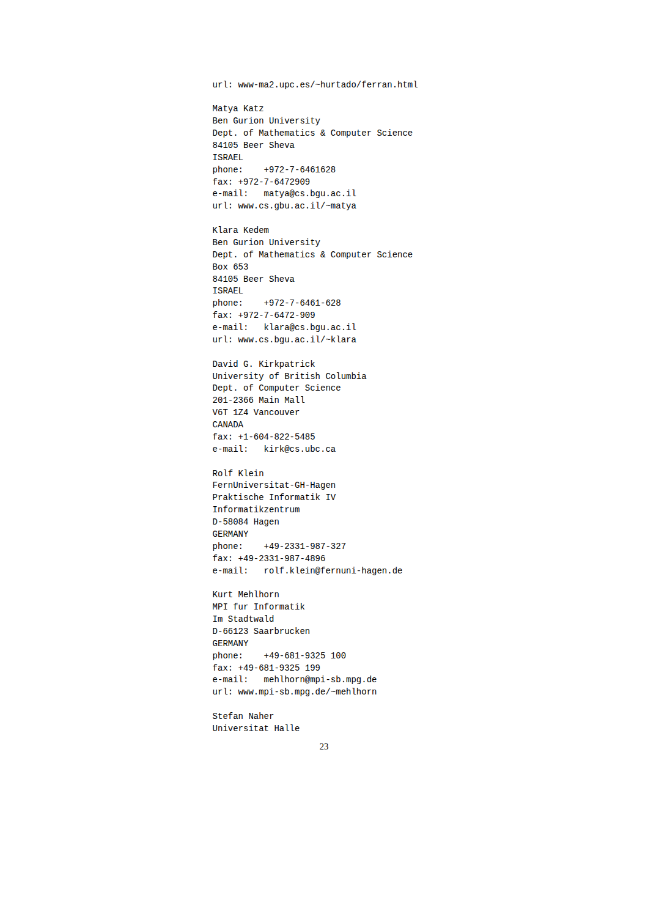url: www-ma2.upc.es/~hurtado/ferran.html

Matya Katz
Ben Gurion University
Dept. of Mathematics & Computer Science
84105 Beer Sheva
ISRAEL
phone:    +972-7-6461628
fax: +972-7-6472909
e-mail:   matya@cs.bgu.ac.il
url: www.cs.gbu.ac.il/~matya

Klara Kedem
Ben Gurion University
Dept. of Mathematics & Computer Science
Box 653
84105 Beer Sheva
ISRAEL
phone:    +972-7-6461-628
fax: +972-7-6472-909
e-mail:   klara@cs.bgu.ac.il
url: www.cs.bgu.ac.il/~klara

David G. Kirkpatrick
University of British Columbia
Dept. of Computer Science
201-2366 Main Mall
V6T 1Z4 Vancouver
CANADA
fax: +1-604-822-5485
e-mail:   kirk@cs.ubc.ca

Rolf Klein
FernUniversitat-GH-Hagen
Praktische Informatik IV
Informatikzentrum
D-58084 Hagen
GERMANY
phone:    +49-2331-987-327
fax: +49-2331-987-4896
e-mail:   rolf.klein@fernuni-hagen.de

Kurt Mehlhorn
MPI fur Informatik
Im Stadtwald
D-66123 Saarbrucken
GERMANY
phone:    +49-681-9325 100
fax: +49-681-9325 199
e-mail:   mehlhorn@mpi-sb.mpg.de
url: www.mpi-sb.mpg.de/~mehlhorn

Stefan Naher
Universitat Halle
23